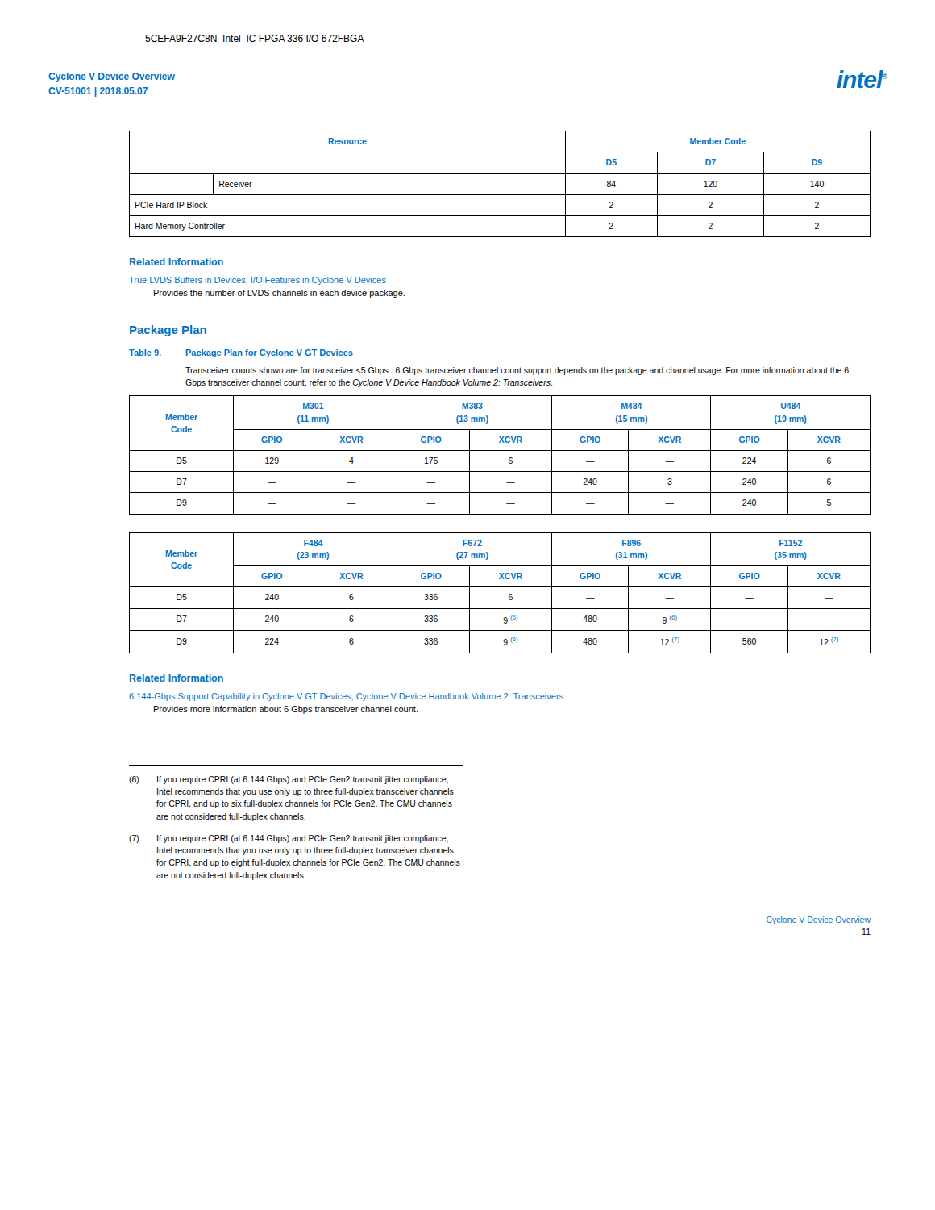5CEFA9F27C8N Intel IC FPGA 336 I/O 672FBGA
Cyclone V Device Overview
CV-51001 | 2018.05.07
intel®
| Resource | Member Code |
| --- | --- |
| | D5 | D7 | D9 |
| | Receiver | 84 | 120 | 140 |
| PCIe Hard IP Block | 2 | 2 | 2 |
| Hard Memory Controller | 2 | 2 | 2 |
Related Information
True LVDS Buffers in Devices, I/O Features in Cyclone V Devices
Provides the number of LVDS channels in each device package.
Package Plan
Table 9. Package Plan for Cyclone V GT Devices
Transceiver counts shown are for transceiver ≤5 Gbps . 6 Gbps transceiver channel count support depends on the package and channel usage. For more information about the 6 Gbps transceiver channel count, refer to the Cyclone V Device Handbook Volume 2: Transceivers.
| Member Code | M301 (11 mm) | M383 (13 mm) | M484 (15 mm) | U484 (19 mm) |
| --- | --- | --- | --- | --- |
| GPIO | XCVR | GPIO | XCVR | GPIO | XCVR | GPIO | XCVR |
| D5 | 129 | 4 | 175 | 6 | — | — | 224 | 6 |
| D7 | — | — | — | — | 240 | 3 | 240 | 6 |
| D9 | — | — | — | — | — | — | 240 | 5 |
| Member Code | F484 (23 mm) | F672 (27 mm) | F896 (31 mm) | F1152 (35 mm) |
| --- | --- | --- | --- | --- |
| GPIO | XCVR | GPIO | XCVR | GPIO | XCVR | GPIO | XCVR |
| D5 | 240 | 6 | 336 | 6 | — | — | — | — |
| D7 | 240 | 6 | 336 | 9 (6) | 480 | 9 (6) | — | — |
| D9 | 224 | 6 | 336 | 9 (6) | 480 | 12 (7) | 560 | 12 (7) |
Related Information
6.144-Gbps Support Capability in Cyclone V GT Devices, Cyclone V Device Handbook Volume 2: Transceivers
Provides more information about 6 Gbps transceiver channel count.
(6)
If you require CPRI (at 6.144 Gbps) and PCIe Gen2 transmit jitter compliance, Intel recommends that you use only up to three full-duplex transceiver channels for CPRI, and up to six full-duplex channels for PCIe Gen2. The CMU channels are not considered full-duplex channels.
(7)
If you require CPRI (at 6.144 Gbps) and PCIe Gen2 transmit jitter compliance, Intel recommends that you use only up to three full-duplex transceiver channels for CPRI, and up to eight full-duplex channels for PCIe Gen2. The CMU channels are not considered full-duplex channels.
Cyclone V Device Overview
11